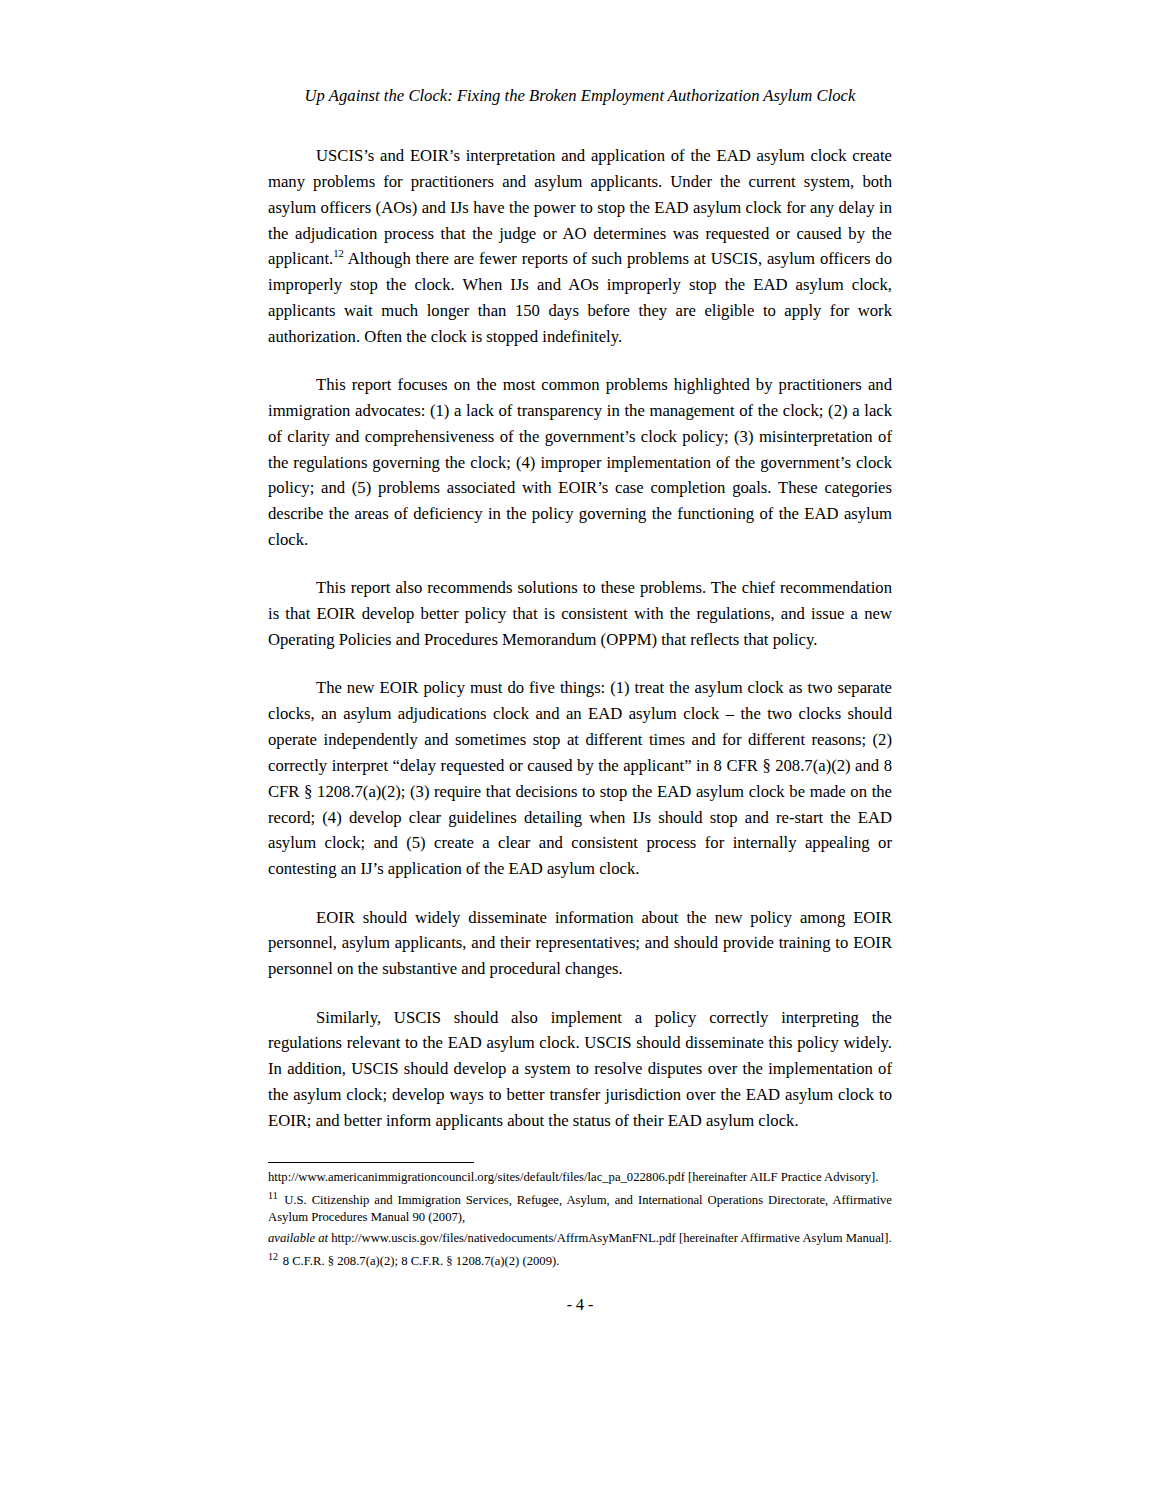Up Against the Clock: Fixing the Broken Employment Authorization Asylum Clock
USCIS’s and EOIR’s interpretation and application of the EAD asylum clock create many problems for practitioners and asylum applicants. Under the current system, both asylum officers (AOs) and IJs have the power to stop the EAD asylum clock for any delay in the adjudication process that the judge or AO determines was requested or caused by the applicant.12 Although there are fewer reports of such problems at USCIS, asylum officers do improperly stop the clock. When IJs and AOs improperly stop the EAD asylum clock, applicants wait much longer than 150 days before they are eligible to apply for work authorization. Often the clock is stopped indefinitely.
This report focuses on the most common problems highlighted by practitioners and immigration advocates: (1) a lack of transparency in the management of the clock; (2) a lack of clarity and comprehensiveness of the government’s clock policy; (3) misinterpretation of the regulations governing the clock; (4) improper implementation of the government’s clock policy; and (5) problems associated with EOIR’s case completion goals. These categories describe the areas of deficiency in the policy governing the functioning of the EAD asylum clock.
This report also recommends solutions to these problems. The chief recommendation is that EOIR develop better policy that is consistent with the regulations, and issue a new Operating Policies and Procedures Memorandum (OPPM) that reflects that policy.
The new EOIR policy must do five things: (1) treat the asylum clock as two separate clocks, an asylum adjudications clock and an EAD asylum clock – the two clocks should operate independently and sometimes stop at different times and for different reasons; (2) correctly interpret “delay requested or caused by the applicant” in 8 CFR § 208.7(a)(2) and 8 CFR § 1208.7(a)(2); (3) require that decisions to stop the EAD asylum clock be made on the record; (4) develop clear guidelines detailing when IJs should stop and re-start the EAD asylum clock; and (5) create a clear and consistent process for internally appealing or contesting an IJ’s application of the EAD asylum clock.
EOIR should widely disseminate information about the new policy among EOIR personnel, asylum applicants, and their representatives; and should provide training to EOIR personnel on the substantive and procedural changes.
Similarly, USCIS should also implement a policy correctly interpreting the regulations relevant to the EAD asylum clock. USCIS should disseminate this policy widely. In addition, USCIS should develop a system to resolve disputes over the implementation of the asylum clock; develop ways to better transfer jurisdiction over the EAD asylum clock to EOIR; and better inform applicants about the status of their EAD asylum clock.
http://www.americanimmigrationcouncil.org/sites/default/files/lac_pa_022806.pdf [hereinafter AILF Practice Advisory].
11 U.S. Citizenship and Immigration Services, Refugee, Asylum, and International Operations Directorate, Affirmative Asylum Procedures Manual 90 (2007),
available at http://www.uscis.gov/files/nativedocuments/AffrmAsyManFNL.pdf [hereinafter Affirmative Asylum Manual].
12 8 C.F.R. § 208.7(a)(2); 8 C.F.R. § 1208.7(a)(2) (2009).
- 4 -